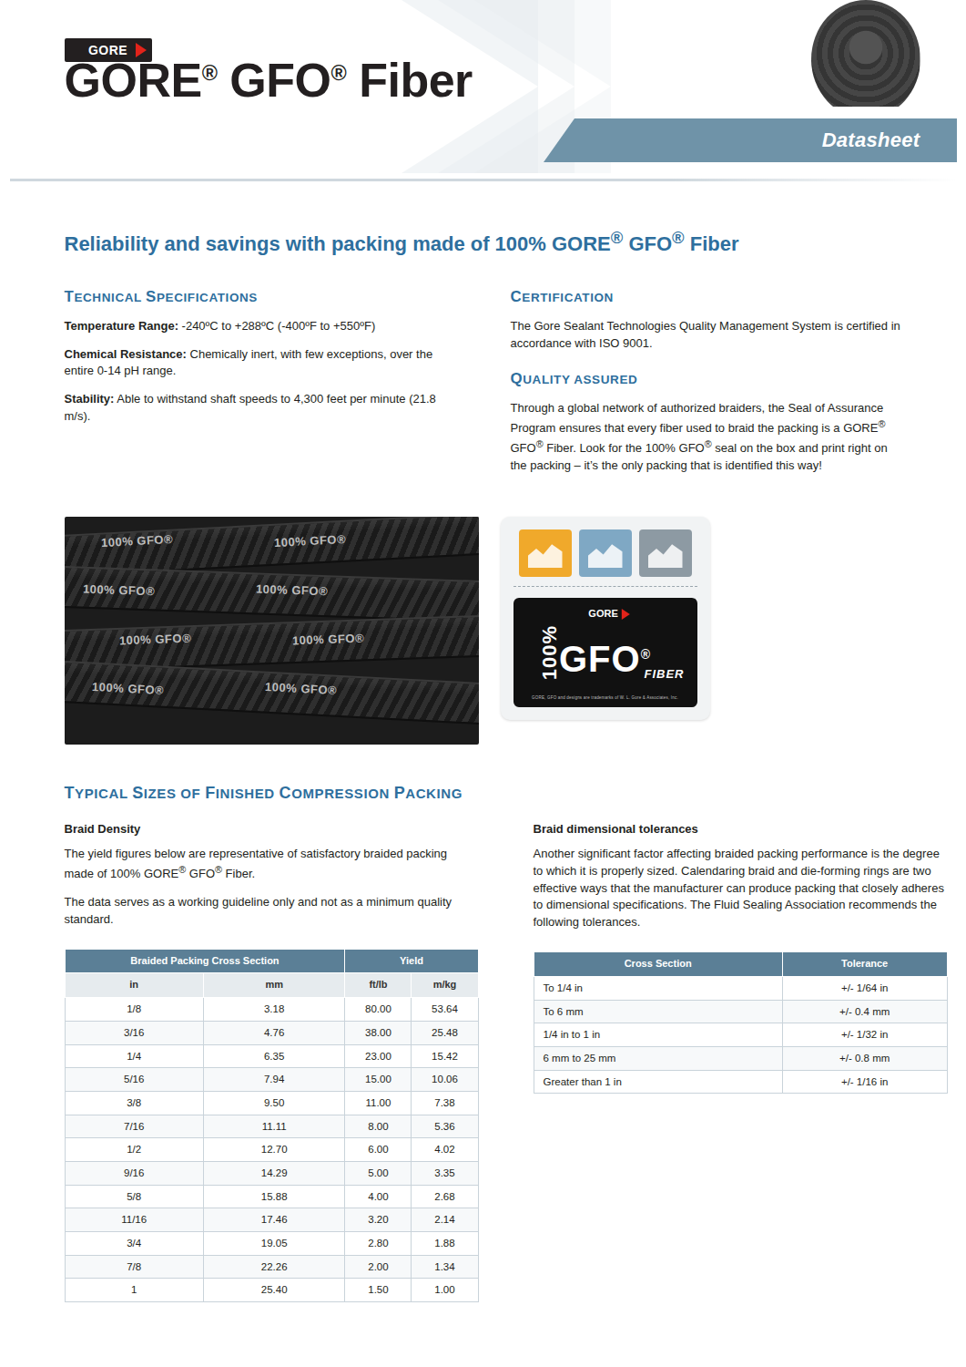GORE
GORE® GFO® Fiber
Datasheet
Reliability and savings with packing made of 100% GORE® GFO® Fiber
TECHNICAL SPECIFICATIONS
Temperature Range: -240ºC to +288ºC (-400ºF to +550ºF)
Chemical Resistance: Chemically inert, with few exceptions, over the entire 0-14 pH range.
Stability: Able to withstand shaft speeds to 4,300 feet per minute (21.8 m/s).
CERTIFICATION
The Gore Sealant Technologies Quality Management System is certified in accordance with ISO 9001.
QUALITY ASSURED
Through a global network of authorized braiders, the Seal of Assurance Program ensures that every fiber used to braid the packing is a GORE® GFO® Fiber. Look for the 100% GFO® seal on the box and print right on the packing – it’s the only packing that is identified this way!
100% GFO® 100% GFO® 100% GFO® 100% GFO® 100% GFO® 100% GFO® 100% GFO® 100% GFO®
100% GORE GFO® FIBER GORE, GFO and designs are trademarks of W. L. Gore & Associates, Inc.
TYPICAL SIZES OF FINISHED COMPRESSION PACKING
Braid Density
The yield figures below are representative of satisfactory braided packing made of 100% GORE® GFO® Fiber.
The data serves as a working guideline only and not as a minimum quality standard.
| Braided Packing Cross Section | Yield |
| --- | --- |
| in | mm | ft/lb | m/kg |
| 1/8 | 3.18 | 80.00 | 53.64 |
| 3/16 | 4.76 | 38.00 | 25.48 |
| 1/4 | 6.35 | 23.00 | 15.42 |
| 5/16 | 7.94 | 15.00 | 10.06 |
| 3/8 | 9.50 | 11.00 | 7.38 |
| 7/16 | 11.11 | 8.00 | 5.36 |
| 1/2 | 12.70 | 6.00 | 4.02 |
| 9/16 | 14.29 | 5.00 | 3.35 |
| 5/8 | 15.88 | 4.00 | 2.68 |
| 11/16 | 17.46 | 3.20 | 2.14 |
| 3/4 | 19.05 | 2.80 | 1.88 |
| 7/8 | 22.26 | 2.00 | 1.34 |
| 1 | 25.40 | 1.50 | 1.00 |
Braid dimensional tolerances
Another significant factor affecting braided packing performance is the degree to which it is properly sized. Calendaring braid and die-forming rings are two effective ways that the manufacturer can produce packing that closely adheres to dimensional specifications. The Fluid Sealing Association recommends the following tolerances.
| Cross Section | Tolerance |
| --- | --- |
| To 1/4 in | +/- 1/64 in |
| To 6 mm | +/- 0.4 mm |
| 1/4 in to 1 in | +/- 1/32 in |
| 6 mm to 25 mm | +/- 0.8 mm |
| Greater than 1 in | +/- 1/16 in |